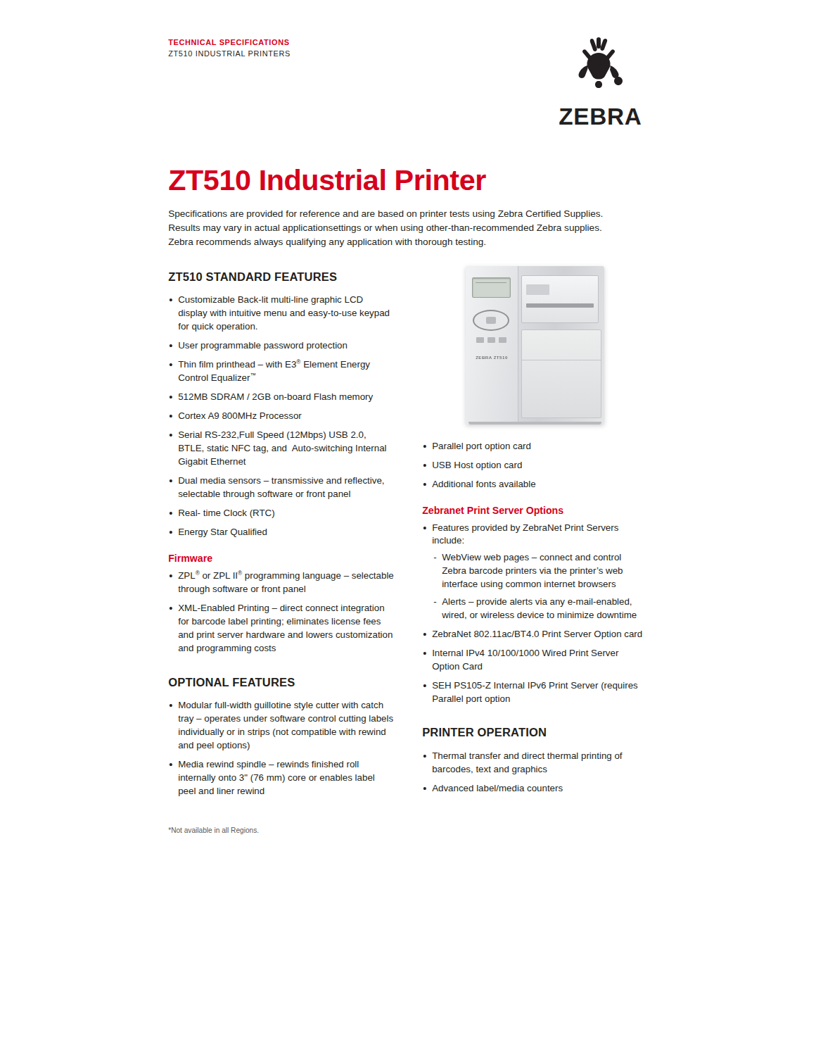Technical Specifications
ZT510 Industrial Printers
ZEBRA
ZT510 Industrial Printer
Specifications are provided for reference and are based on printer tests using Zebra Certified Supplies. Results may vary in actual applicationsettings or when using other-than-recommended Zebra supplies. Zebra recommends always qualifying any application with thorough testing.
ZT510 Standard Features
Customizable Back-lit multi-line graphic LCD display with intuitive menu and easy-to-use keypad for quick operation.
User programmable password protection
Thin film printhead – with E3® Element Energy Control Equalizer™
512MB SDRAM / 2GB on-board Flash memory
Cortex A9 800MHz Processor
Serial RS-232,Full Speed (12Mbps) USB 2.0, BTLE, static NFC tag, and Auto-switching Internal Gigabit Ethernet
Dual media sensors – transmissive and reflective, selectable through software or front panel
Real- time Clock (RTC)
Energy Star Qualified
Firmware
ZPL® or ZPL II® programming language – selectable through software or front panel
XML-Enabled Printing – direct connect integration for barcode label printing; eliminates license fees and print server hardware and lowers customization and programming costs
Optional Features
Modular full-width guillotine style cutter with catch tray – operates under software control cutting labels individually or in strips (not compatible with rewind and peel options)
Media rewind spindle – rewinds finished roll internally onto 3" (76 mm) core or enables label peel and liner rewind
ZEBRA ZT510
Parallel port option card
USB Host option card
Additional fonts available
Zebranet Print Server Options
Features provided by ZebraNet Print Servers include:
WebView web pages – connect and control Zebra barcode printers via the printer’s web interface using common internet browsers
Alerts – provide alerts via any e-mail-enabled, wired, or wireless device to minimize downtime
ZebraNet 802.11ac/BT4.0 Print Server Option card
Internal IPv4 10/100/1000 Wired Print Server Option Card
SEH PS105-Z Internal IPv6 Print Server (requires Parallel port option
Printer Operation
Thermal transfer and direct thermal printing of barcodes, text and graphics
Advanced label/media counters
*Not available in all Regions.